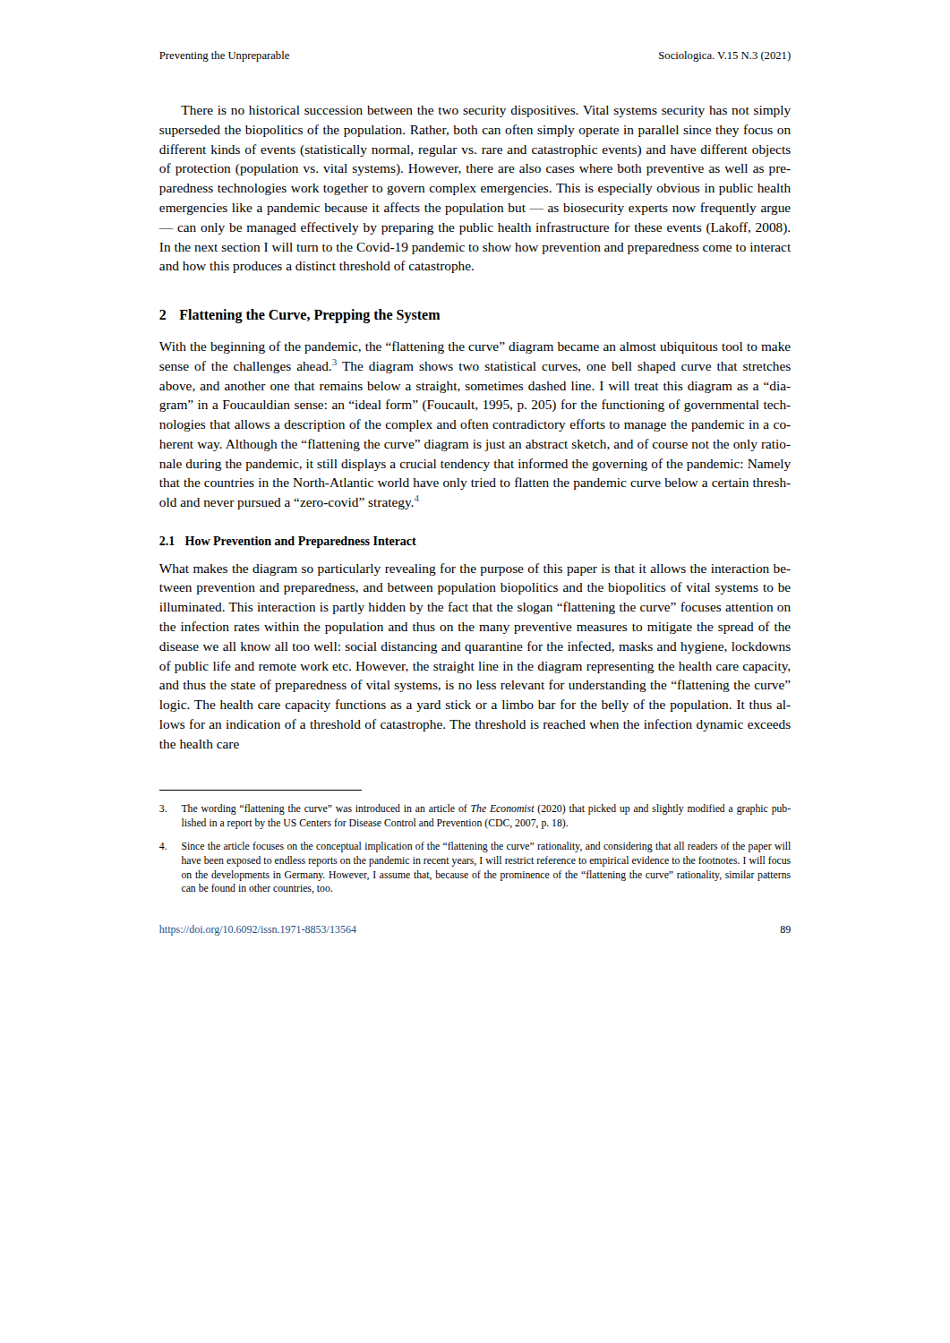Preventing the Unpreparable
Sociologica. V.15 N.3 (2021)
There is no historical succession between the two security dispositives. Vital systems security has not simply superseded the biopolitics of the population. Rather, both can often simply operate in parallel since they focus on different kinds of events (statistically normal, regular vs. rare and catastrophic events) and have different objects of protection (population vs. vital systems). However, there are also cases where both preventive as well as preparedness technologies work together to govern complex emergencies. This is especially obvious in public health emergencies like a pandemic because it affects the population but — as biosecurity experts now frequently argue — can only be managed effectively by preparing the public health infrastructure for these events (Lakoff, 2008). In the next section I will turn to the Covid-19 pandemic to show how prevention and preparedness come to interact and how this produces a distinct threshold of catastrophe.
2 Flattening the Curve, Prepping the System
With the beginning of the pandemic, the “flattening the curve” diagram became an almost ubiquitous tool to make sense of the challenges ahead.3 The diagram shows two statistical curves, one bell shaped curve that stretches above, and another one that remains below a straight, sometimes dashed line. I will treat this diagram as a “diagram” in a Foucauldian sense: an “ideal form” (Foucault, 1995, p. 205) for the functioning of governmental technologies that allows a description of the complex and often contradictory efforts to manage the pandemic in a coherent way. Although the “flattening the curve” diagram is just an abstract sketch, and of course not the only rationale during the pandemic, it still displays a crucial tendency that informed the governing of the pandemic: Namely that the countries in the North-Atlantic world have only tried to flatten the pandemic curve below a certain threshold and never pursued a “zero-covid” strategy.4
2.1 How Prevention and Preparedness Interact
What makes the diagram so particularly revealing for the purpose of this paper is that it allows the interaction between prevention and preparedness, and between population biopolitics and the biopolitics of vital systems to be illuminated. This interaction is partly hidden by the fact that the slogan “flattening the curve” focuses attention on the infection rates within the population and thus on the many preventive measures to mitigate the spread of the disease we all know all too well: social distancing and quarantine for the infected, masks and hygiene, lockdowns of public life and remote work etc. However, the straight line in the diagram representing the health care capacity, and thus the state of preparedness of vital systems, is no less relevant for understanding the “flattening the curve” logic. The health care capacity functions as a yard stick or a limbo bar for the belly of the population. It thus allows for an indication of a threshold of catastrophe. The threshold is reached when the infection dynamic exceeds the health care
3. The wording “flattening the curve” was introduced in an article of The Economist (2020) that picked up and slightly modified a graphic published in a report by the US Centers for Disease Control and Prevention (CDC, 2007, p. 18).
4. Since the article focuses on the conceptual implication of the “flattening the curve” rationality, and considering that all readers of the paper will have been exposed to endless reports on the pandemic in recent years, I will restrict reference to empirical evidence to the footnotes. I will focus on the developments in Germany. However, I assume that, because of the prominence of the “flattening the curve” rationality, similar patterns can be found in other countries, too.
https://doi.org/10.6092/issn.1971-8853/13564
89